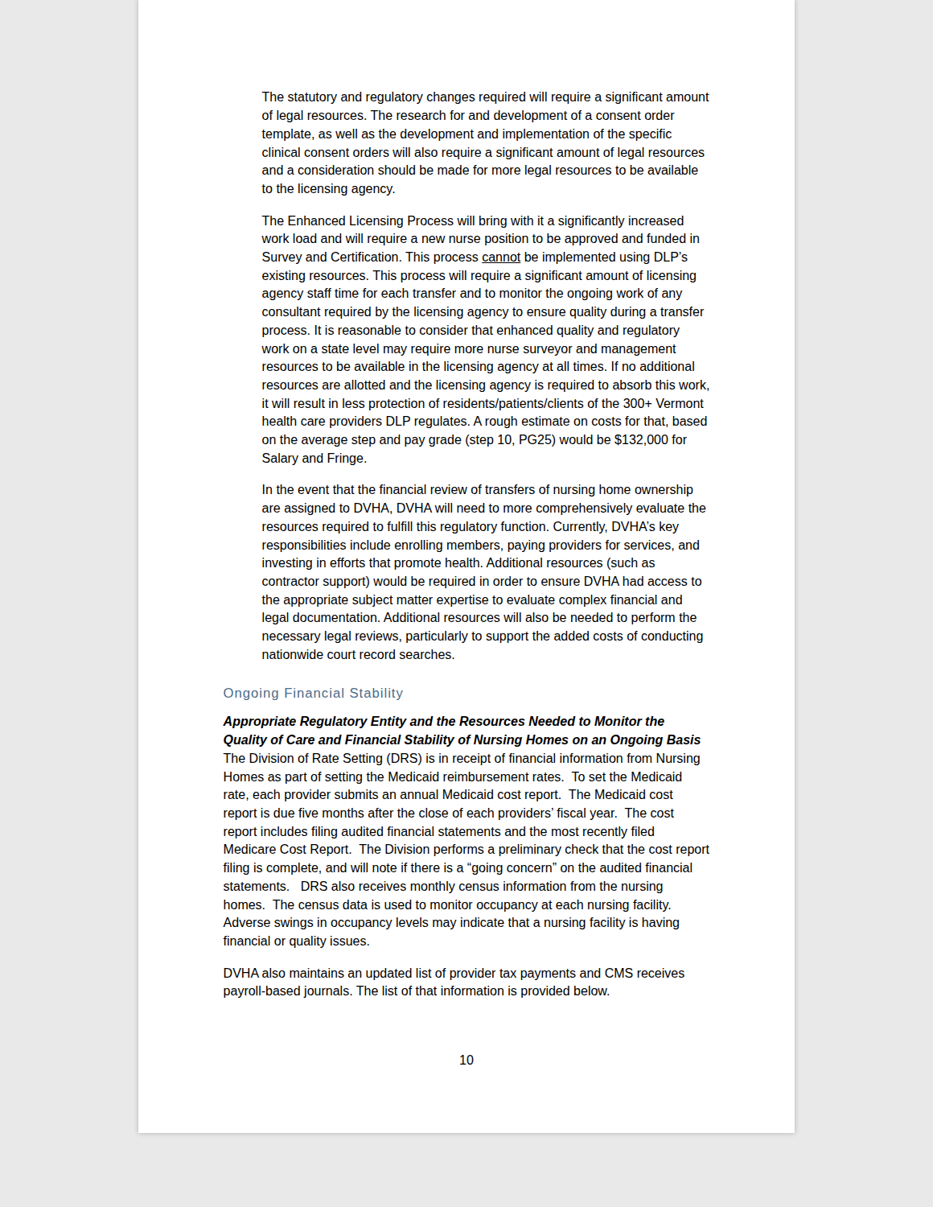The statutory and regulatory changes required will require a significant amount of legal resources. The research for and development of a consent order template, as well as the development and implementation of the specific clinical consent orders will also require a significant amount of legal resources and a consideration should be made for more legal resources to be available to the licensing agency.
The Enhanced Licensing Process will bring with it a significantly increased work load and will require a new nurse position to be approved and funded in Survey and Certification. This process cannot be implemented using DLP’s existing resources. This process will require a significant amount of licensing agency staff time for each transfer and to monitor the ongoing work of any consultant required by the licensing agency to ensure quality during a transfer process. It is reasonable to consider that enhanced quality and regulatory work on a state level may require more nurse surveyor and management resources to be available in the licensing agency at all times. If no additional resources are allotted and the licensing agency is required to absorb this work, it will result in less protection of residents/patients/clients of the 300+ Vermont health care providers DLP regulates. A rough estimate on costs for that, based on the average step and pay grade (step 10, PG25) would be $132,000 for Salary and Fringe.
In the event that the financial review of transfers of nursing home ownership are assigned to DVHA, DVHA will need to more comprehensively evaluate the resources required to fulfill this regulatory function. Currently, DVHA’s key responsibilities include enrolling members, paying providers for services, and investing in efforts that promote health. Additional resources (such as contractor support) would be required in order to ensure DVHA had access to the appropriate subject matter expertise to evaluate complex financial and legal documentation. Additional resources will also be needed to perform the necessary legal reviews, particularly to support the added costs of conducting nationwide court record searches.
Ongoing Financial Stability
Appropriate Regulatory Entity and the Resources Needed to Monitor the Quality of Care and Financial Stability of Nursing Homes on an Ongoing Basis
The Division of Rate Setting (DRS) is in receipt of financial information from Nursing Homes as part of setting the Medicaid reimbursement rates. To set the Medicaid rate, each provider submits an annual Medicaid cost report. The Medicaid cost report is due five months after the close of each providers’ fiscal year. The cost report includes filing audited financial statements and the most recently filed Medicare Cost Report. The Division performs a preliminary check that the cost report filing is complete, and will note if there is a “going concern” on the audited financial statements. DRS also receives monthly census information from the nursing homes. The census data is used to monitor occupancy at each nursing facility. Adverse swings in occupancy levels may indicate that a nursing facility is having financial or quality issues.
DVHA also maintains an updated list of provider tax payments and CMS receives payroll-based journals. The list of that information is provided below.
10